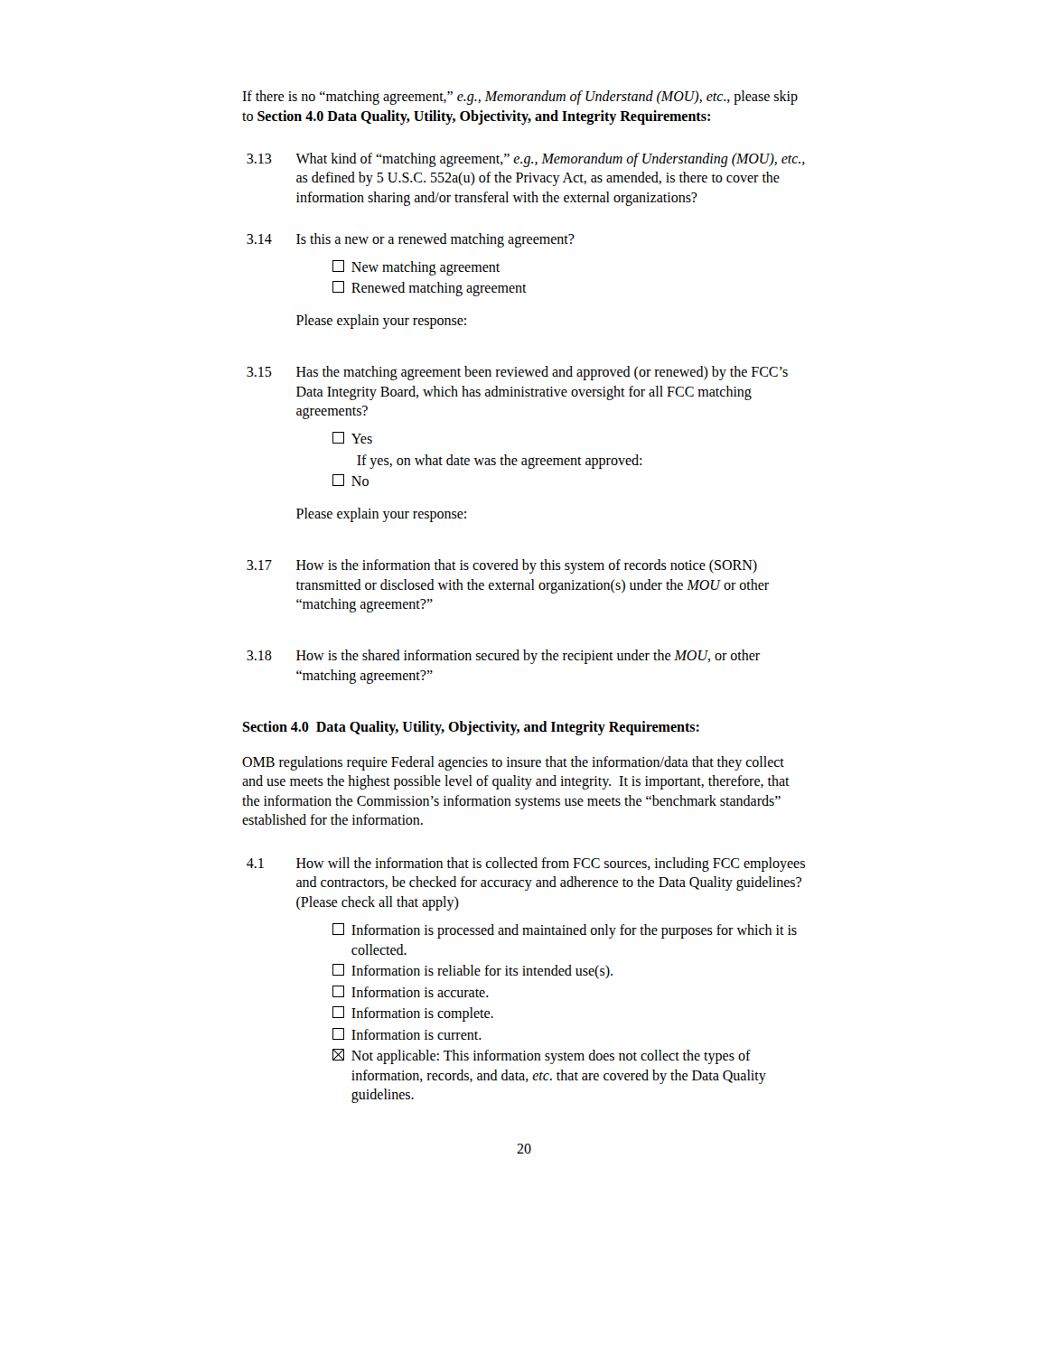If there is no “matching agreement,” e.g., Memorandum of Understand (MOU), etc., please skip to Section 4.0 Data Quality, Utility, Objectivity, and Integrity Requirements:
3.13
What kind of “matching agreement,” e.g., Memorandum of Understanding (MOU), etc., as defined by 5 U.S.C. 552a(u) of the Privacy Act, as amended, is there to cover the information sharing and/or transferal with the external organizations?
3.14
Is this a new or a renewed matching agreement?
New matching agreement
Renewed matching agreement
Please explain your response:
3.15
Has the matching agreement been reviewed and approved (or renewed) by the FCC’s Data Integrity Board, which has administrative oversight for all FCC matching agreements?
Yes
If yes, on what date was the agreement approved:
No
Please explain your response:
3.17
How is the information that is covered by this system of records notice (SORN) transmitted or disclosed with the external organization(s) under the MOU or other “matching agreement?”
3.18
How is the shared information secured by the recipient under the MOU, or other “matching agreement?”
Section 4.0 Data Quality, Utility, Objectivity, and Integrity Requirements:
OMB regulations require Federal agencies to insure that the information/data that they collect and use meets the highest possible level of quality and integrity. It is important, therefore, that the information the Commission’s information systems use meets the “benchmark standards” established for the information.
4.1
How will the information that is collected from FCC sources, including FCC employees and contractors, be checked for accuracy and adherence to the Data Quality guidelines?
(Please check all that apply)
Information is processed and maintained only for the purposes for which it is collected.
Information is reliable for its intended use(s).
Information is accurate.
Information is complete.
Information is current.
Not applicable: This information system does not collect the types of information, records, and data, etc. that are covered by the Data Quality guidelines.
20